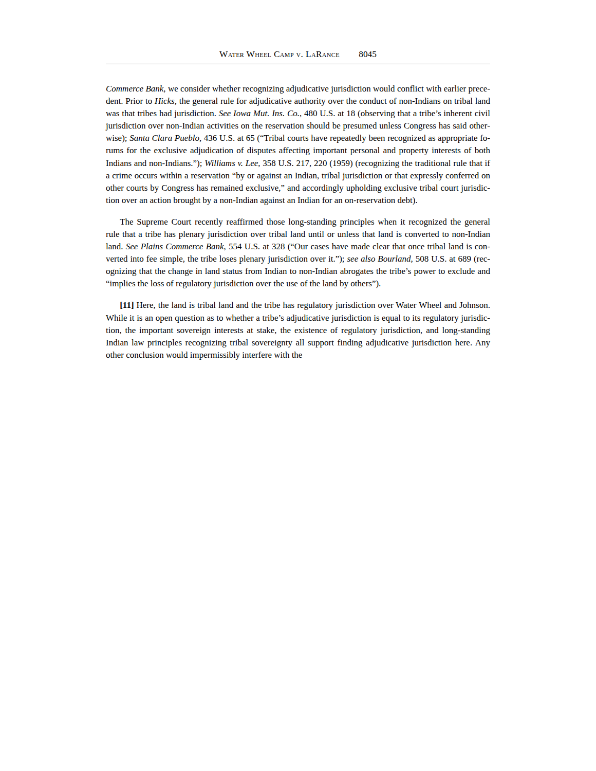Water Wheel Camp v. LaRance 8045
Commerce Bank, we consider whether recognizing adjudicative jurisdiction would conflict with earlier precedent. Prior to Hicks, the general rule for adjudicative authority over the conduct of non-Indians on tribal land was that tribes had jurisdiction. See Iowa Mut. Ins. Co., 480 U.S. at 18 (observing that a tribe’s inherent civil jurisdiction over non-Indian activities on the reservation should be presumed unless Congress has said otherwise); Santa Clara Pueblo, 436 U.S. at 65 (“Tribal courts have repeatedly been recognized as appropriate forums for the exclusive adjudication of disputes affecting important personal and property interests of both Indians and non-Indians.”); Williams v. Lee, 358 U.S. 217, 220 (1959) (recognizing the traditional rule that if a crime occurs within a reservation “by or against an Indian, tribal jurisdiction or that expressly conferred on other courts by Congress has remained exclusive,” and accordingly upholding exclusive tribal court jurisdiction over an action brought by a non-Indian against an Indian for an on-reservation debt).
The Supreme Court recently reaffirmed those long-standing principles when it recognized the general rule that a tribe has plenary jurisdiction over tribal land until or unless that land is converted to non-Indian land. See Plains Commerce Bank, 554 U.S. at 328 (“Our cases have made clear that once tribal land is converted into fee simple, the tribe loses plenary jurisdiction over it.”); see also Bourland, 508 U.S. at 689 (recognizing that the change in land status from Indian to non-Indian abrogates the tribe’s power to exclude and “implies the loss of regulatory jurisdiction over the use of the land by others”).
[11] Here, the land is tribal land and the tribe has regulatory jurisdiction over Water Wheel and Johnson. While it is an open question as to whether a tribe’s adjudicative jurisdiction is equal to its regulatory jurisdiction, the important sovereign interests at stake, the existence of regulatory jurisdiction, and long-standing Indian law principles recognizing tribal sovereignty all support finding adjudicative jurisdiction here. Any other conclusion would impermissibly interfere with the